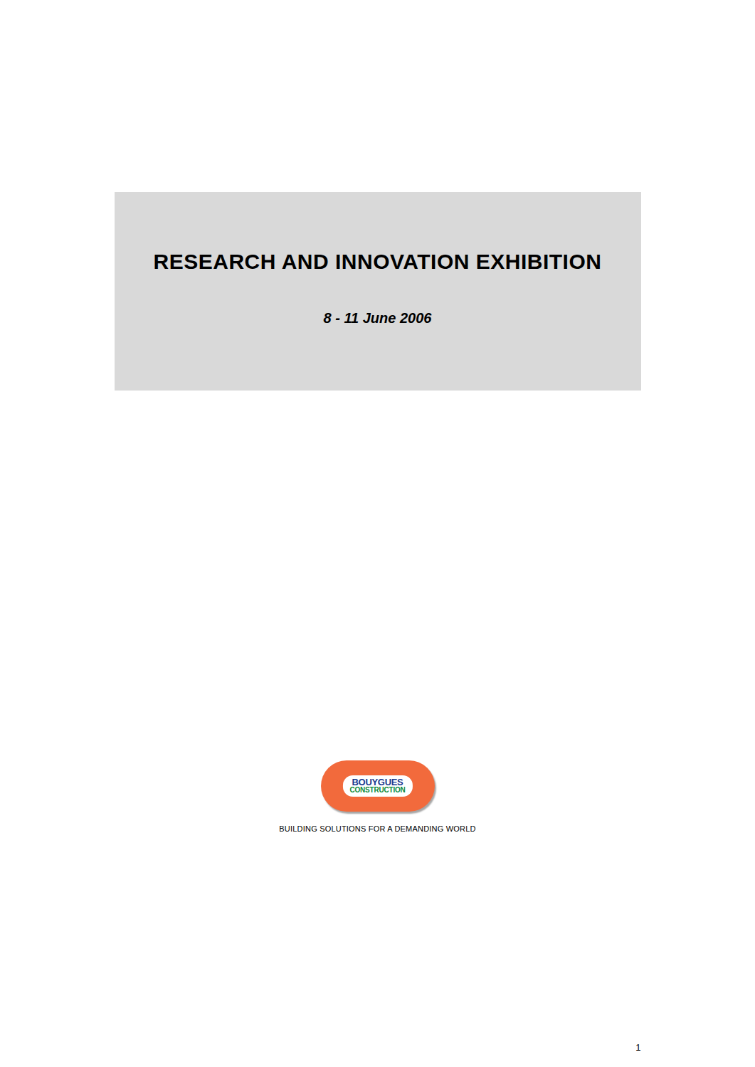RESEARCH AND INNOVATION EXHIBITION
8 - 11 June 2006
BOUYGUES CONSTRUCTION
BUILDING SOLUTIONS FOR A DEMANDING WORLD
1